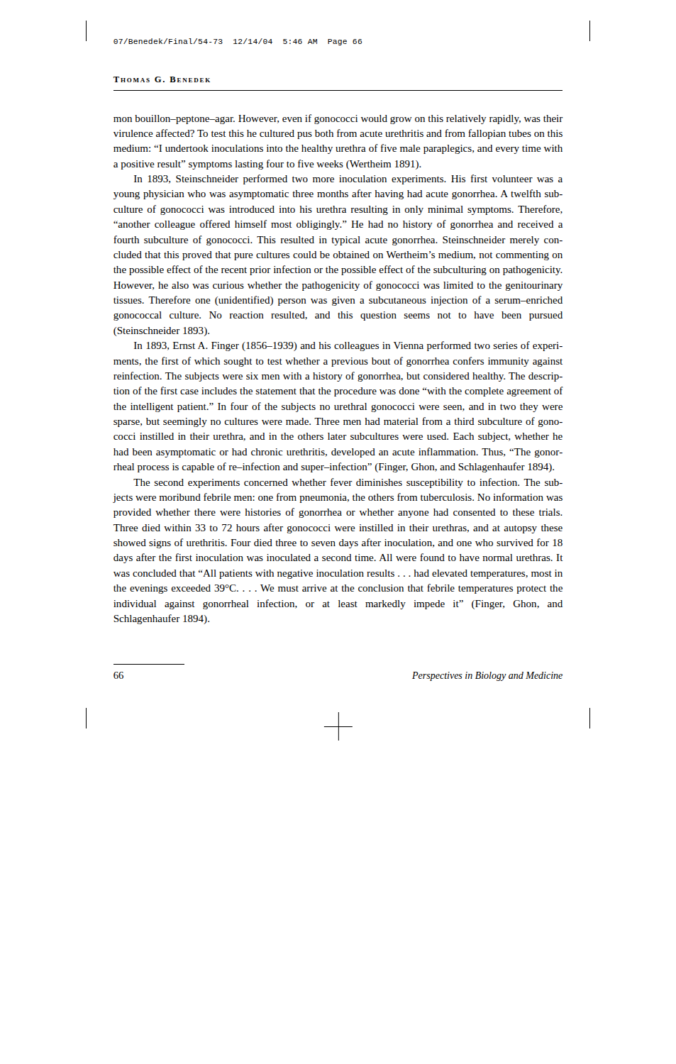07/Benedek/Final/54-73 12/14/04 5:46 AM Page 66
Thomas G. Benedek
mon bouillon–peptone–agar. However, even if gonococci would grow on this relatively rapidly, was their virulence affected? To test this he cultured pus both from acute urethritis and from fallopian tubes on this medium: “I undertook inoculations into the healthy urethra of five male paraplegics, and every time with a positive result” symptoms lasting four to five weeks (Wertheim 1891).
In 1893, Steinschneider performed two more inoculation experiments. His first volunteer was a young physician who was asymptomatic three months after having had acute gonorrhea. A twelfth subculture of gonococci was introduced into his urethra resulting in only minimal symptoms. Therefore, “another colleague offered himself most obligingly.” He had no history of gonorrhea and received a fourth subculture of gonococci. This resulted in typical acute gonorrhea. Steinschneider merely concluded that this proved that pure cultures could be obtained on Wertheim’s medium, not commenting on the possible effect of the recent prior infection or the possible effect of the subculturing on pathogenicity. However, he also was curious whether the pathogenicity of gonococci was limited to the genitourinary tissues. Therefore one (unidentified) person was given a subcutaneous injection of a serum–enriched gonococcal culture. No reaction resulted, and this question seems not to have been pursued (Steinschneider 1893).
In 1893, Ernst A. Finger (1856–1939) and his colleagues in Vienna performed two series of experiments, the first of which sought to test whether a previous bout of gonorrhea confers immunity against reinfection. The subjects were six men with a history of gonorrhea, but considered healthy. The description of the first case includes the statement that the procedure was done “with the complete agreement of the intelligent patient.” In four of the subjects no urethral gonococci were seen, and in two they were sparse, but seemingly no cultures were made. Three men had material from a third subculture of gonococci instilled in their urethra, and in the others later subcultures were used. Each subject, whether he had been asymptomatic or had chronic urethritis, developed an acute inflammation. Thus, “The gonorrheal process is capable of re–infection and super–infection” (Finger, Ghon, and Schlagenhaufer 1894).
The second experiments concerned whether fever diminishes susceptibility to infection. The subjects were moribund febrile men: one from pneumonia, the others from tuberculosis. No information was provided whether there were histories of gonorrhea or whether anyone had consented to these trials. Three died within 33 to 72 hours after gonococci were instilled in their urethras, and at autopsy these showed signs of urethritis. Four died three to seven days after inoculation, and one who survived for 18 days after the first inoculation was inoculated a second time. All were found to have normal urethras. It was concluded that “All patients with negative inoculation results . . . had elevated temperatures, most in the evenings exceeded 39°C. . . . We must arrive at the conclusion that febrile temperatures protect the individual against gonorrheal infection, or at least markedly impede it” (Finger, Ghon, and Schlagenhaufer 1894).
66
Perspectives in Biology and Medicine